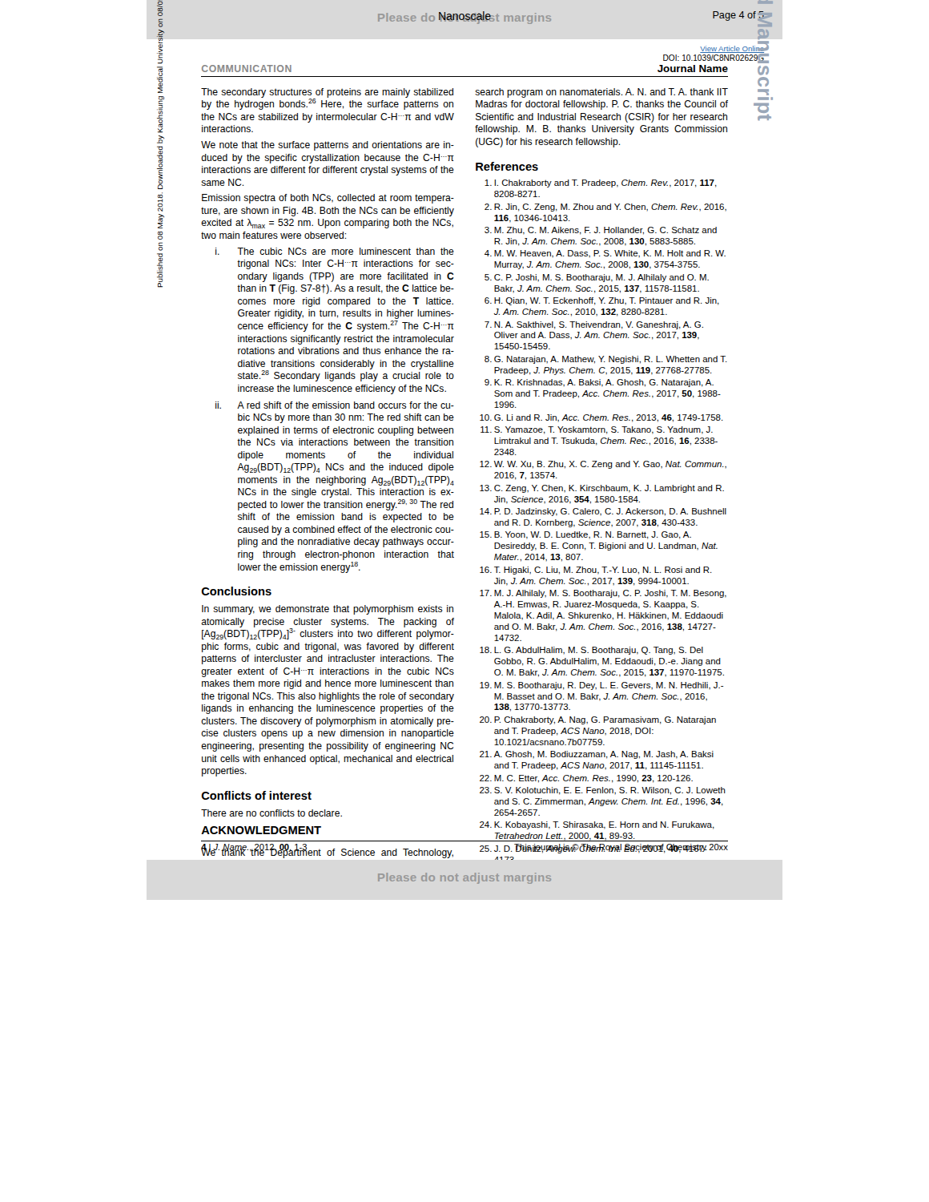Please do not adjust margins
Nanoscale
Page 4 of 5
View Article Online
DOI: 10.1039/C8NR02629G
COMMUNICATION
Journal Name
Published on 08 May 2018. Downloaded by Kaohsiung Medical University on 08/05/2018 11:07:28.
Nanoscale Accepted Manuscript
The secondary structures of proteins are mainly stabilized by the hydrogen bonds.26 Here, the surface patterns on the NCs are stabilized by intermolecular C-H…π and vdW interactions.
We note that the surface patterns and orientations are induced by the specific crystallization because the C-H…π interactions are different for different crystal systems of the same NC.
Emission spectra of both NCs, collected at room temperature, are shown in Fig. 4B. Both the NCs can be efficiently excited at λmax = 532 nm. Upon comparing both the NCs, two main features were observed:
i. The cubic NCs are more luminescent than the trigonal NCs: Inter C-H…π interactions for secondary ligands (TPP) are more facilitated in C than in T (Fig. S7-8†). As a result, the C lattice becomes more rigid compared to the T lattice. Greater rigidity, in turn, results in higher luminescence efficiency for the C system.27 The C-H…π interactions significantly restrict the intramolecular rotations and vibrations and thus enhance the radiative transitions considerably in the crystalline state.28 Secondary ligands play a crucial role to increase the luminescence efficiency of the NCs.
ii. A red shift of the emission band occurs for the cubic NCs by more than 30 nm: The red shift can be explained in terms of electronic coupling between the NCs via interactions between the transition dipole moments of the individual Ag29(BDT)12(TPP)4 NCs and the induced dipole moments in the neighboring Ag29(BDT)12(TPP)4 NCs in the single crystal. This interaction is expected to lower the transition energy.29, 30 The red shift of the emission band is expected to be caused by a combined effect of the electronic coupling and the nonradiative decay pathways occurring through electron-phonon interaction that lower the emission energy18.
Conclusions
In summary, we demonstrate that polymorphism exists in atomically precise cluster systems. The packing of [Ag29(BDT)12(TPP)4]3- clusters into two different polymorphic forms, cubic and trigonal, was favored by different patterns of intercluster and intracluster interactions. The greater extent of C-H…π interactions in the cubic NCs makes them more rigid and hence more luminescent than the trigonal NCs. This also highlights the role of secondary ligands in enhancing the luminescence properties of the clusters. The discovery of polymorphism in atomically precise clusters opens up a new dimension in nanoparticle engineering, presenting the possibility of engineering NC unit cells with enhanced optical, mechanical and electrical properties.
Conflicts of interest
There are no conflicts to declare.
ACKNOWLEDGMENT
We thank the Department of Science and Technology, Government of India for constantly supporting our research program on nanomaterials. A. N. and T. A. thank IIT Madras for doctoral fellowship. P. C. thanks the Council of Scientific and Industrial Research (CSIR) for her research fellowship. M. B. thanks University Grants Commission (UGC) for his research fellowship.
References
I. Chakraborty and T. Pradeep, Chem. Rev., 2017, 117, 8208-8271.
R. Jin, C. Zeng, M. Zhou and Y. Chen, Chem. Rev., 2016, 116, 10346-10413.
M. Zhu, C. M. Aikens, F. J. Hollander, G. C. Schatz and R. Jin, J. Am. Chem. Soc., 2008, 130, 5883-5885.
M. W. Heaven, A. Dass, P. S. White, K. M. Holt and R. W. Murray, J. Am. Chem. Soc., 2008, 130, 3754-3755.
C. P. Joshi, M. S. Bootharaju, M. J. Alhilaly and O. M. Bakr, J. Am. Chem. Soc., 2015, 137, 11578-11581.
H. Qian, W. T. Eckenhoff, Y. Zhu, T. Pintauer and R. Jin, J. Am. Chem. Soc., 2010, 132, 8280-8281.
N. A. Sakthivel, S. Theivendran, V. Ganeshraj, A. G. Oliver and A. Dass, J. Am. Chem. Soc., 2017, 139, 15450-15459.
G. Natarajan, A. Mathew, Y. Negishi, R. L. Whetten and T. Pradeep, J. Phys. Chem. C, 2015, 119, 27768-27785.
K. R. Krishnadas, A. Baksi, A. Ghosh, G. Natarajan, A. Som and T. Pradeep, Acc. Chem. Res., 2017, 50, 1988-1996.
G. Li and R. Jin, Acc. Chem. Res., 2013, 46, 1749-1758.
S. Yamazoe, T. Yoskamtorn, S. Takano, S. Yadnum, J. Limtrakul and T. Tsukuda, Chem. Rec., 2016, 16, 2338-2348.
W. W. Xu, B. Zhu, X. C. Zeng and Y. Gao, Nat. Commun., 2016, 7, 13574.
C. Zeng, Y. Chen, K. Kirschbaum, K. J. Lambright and R. Jin, Science, 2016, 354, 1580-1584.
P. D. Jadzinsky, G. Calero, C. J. Ackerson, D. A. Bushnell and R. D. Kornberg, Science, 2007, 318, 430-433.
B. Yoon, W. D. Luedtke, R. N. Barnett, J. Gao, A. Desireddy, B. E. Conn, T. Bigioni and U. Landman, Nat. Mater., 2014, 13, 807.
T. Higaki, C. Liu, M. Zhou, T.-Y. Luo, N. L. Rosi and R. Jin, J. Am. Chem. Soc., 2017, 139, 9994-10001.
M. J. Alhilaly, M. S. Bootharaju, C. P. Joshi, T. M. Besong, A.-H. Emwas, R. Juarez-Mosqueda, S. Kaappa, S. Malola, K. Adil, A. Shkurenko, H. Häkkinen, M. Eddaoudi and O. M. Bakr, J. Am. Chem. Soc., 2016, 138, 14727-14732.
L. G. AbdulHalim, M. S. Bootharaju, Q. Tang, S. Del Gobbo, R. G. AbdulHalim, M. Eddaoudi, D.-e. Jiang and O. M. Bakr, J. Am. Chem. Soc., 2015, 137, 11970-11975.
M. S. Bootharaju, R. Dey, L. E. Gevers, M. N. Hedhili, J.-M. Basset and O. M. Bakr, J. Am. Chem. Soc., 2016, 138, 13770-13773.
P. Chakraborty, A. Nag, G. Paramasivam, G. Natarajan and T. Pradeep, ACS Nano, 2018, DOI: 10.1021/acsnano.7b07759.
A. Ghosh, M. Bodiuzzaman, A. Nag, M. Jash, A. Baksi and T. Pradeep, ACS Nano, 2017, 11, 11145-11151.
M. C. Etter, Acc. Chem. Res., 1990, 23, 120-126.
S. V. Kolotuchin, E. E. Fenlon, S. R. Wilson, C. J. Loweth and S. C. Zimmerman, Angew. Chem. Int. Ed., 1996, 34, 2654-2657.
K. Kobayashi, T. Shirasaka, E. Horn and N. Furukawa, Tetrahedron Lett., 2000, 41, 89-93.
J. D. Dunitz, Angew. Chem. Int. Ed., 2001, 40, 4167-4173.
4 | J. Name., 2012, 00, 1-3
This journal is © The Royal Society of Chemistry 20xx
Please do not adjust margins